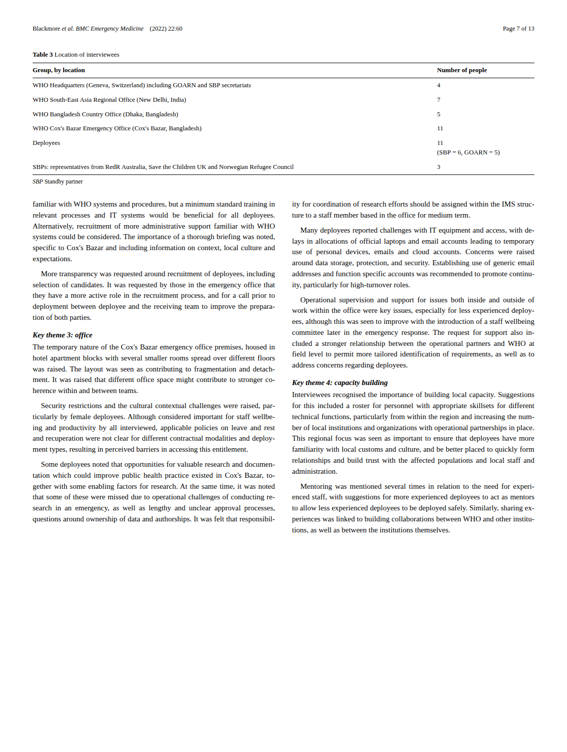Blackmore et al. BMC Emergency Medicine (2022) 22:60
Page 7 of 13
Table 3 Location of interviewees
| Group, by location | Number of people |
| --- | --- |
| WHO Headquarters (Geneva, Switzerland) including GOARN and SBP secretariats | 4 |
| WHO South-East Asia Regional Office (New Delhi, India) | 7 |
| WHO Bangladesh Country Office (Dhaka, Bangladesh) | 5 |
| WHO Cox's Bazar Emergency Office (Cox's Bazar, Bangladesh) | 11 |
| Deployees | 11 (SBP = 6, GOARN = 5) |
| SBPs: representatives from RedR Australia, Save the Children UK and Norwegian Refugee Council | 3 |
SBP Standby partner
familiar with WHO systems and procedures, but a minimum standard training in relevant processes and IT systems would be beneficial for all deployees. Alternatively, recruitment of more administrative support familiar with WHO systems could be considered. The importance of a thorough briefing was noted, specific to Cox's Bazar and including information on context, local culture and expectations.
More transparency was requested around recruitment of deployees, including selection of candidates. It was requested by those in the emergency office that they have a more active role in the recruitment process, and for a call prior to deployment between deployee and the receiving team to improve the preparation of both parties.
Key theme 3: office
The temporary nature of the Cox's Bazar emergency office premises, housed in hotel apartment blocks with several smaller rooms spread over different floors was raised. The layout was seen as contributing to fragmentation and detachment. It was raised that different office space might contribute to stronger coherence within and between teams.
Security restrictions and the cultural contextual challenges were raised, particularly by female deployees. Although considered important for staff wellbeing and productivity by all interviewed, applicable policies on leave and rest and recuperation were not clear for different contractual modalities and deployment types, resulting in perceived barriers in accessing this entitlement.
Some deployees noted that opportunities for valuable research and documentation which could improve public health practice existed in Cox's Bazar, together with some enabling factors for research. At the same time, it was noted that some of these were missed due to operational challenges of conducting research in an emergency, as well as lengthy and unclear approval processes, questions around ownership of data and authorships. It was felt that responsibility for coordination of research efforts should be assigned within the IMS structure to a staff member based in the office for medium term.
Many deployees reported challenges with IT equipment and access, with delays in allocations of official laptops and email accounts leading to temporary use of personal devices, emails and cloud accounts. Concerns were raised around data storage, protection, and security. Establishing use of generic email addresses and function specific accounts was recommended to promote continuity, particularly for high-turnover roles.
Operational supervision and support for issues both inside and outside of work within the office were key issues, especially for less experienced deployees, although this was seen to improve with the introduction of a staff wellbeing committee later in the emergency response. The request for support also included a stronger relationship between the operational partners and WHO at field level to permit more tailored identification of requirements, as well as to address concerns regarding deployees.
Key theme 4: capacity building
Interviewees recognised the importance of building local capacity. Suggestions for this included a roster for personnel with appropriate skillsets for different technical functions, particularly from within the region and increasing the number of local institutions and organizations with operational partnerships in place. This regional focus was seen as important to ensure that deployees have more familiarity with local customs and culture, and be better placed to quickly form relationships and build trust with the affected populations and local staff and administration.
Mentoring was mentioned several times in relation to the need for experienced staff, with suggestions for more experienced deployees to act as mentors to allow less experienced deployees to be deployed safely. Similarly, sharing experiences was linked to building collaborations between WHO and other institutions, as well as between the institutions themselves.